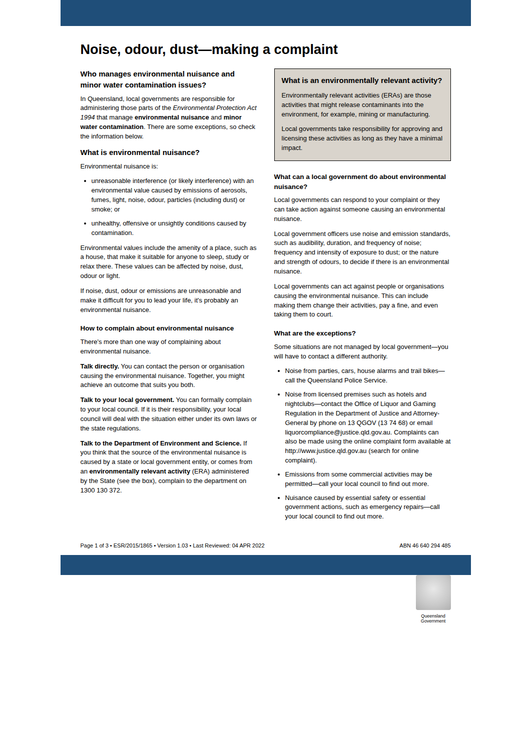Noise, odour, dust—making a complaint
Who manages environmental nuisance and minor water contamination issues?
In Queensland, local governments are responsible for administering those parts of the Environmental Protection Act 1994 that manage environmental nuisance and minor water contamination. There are some exceptions, so check the information below.
What is environmental nuisance?
Environmental nuisance is:
unreasonable interference (or likely interference) with an environmental value caused by emissions of aerosols, fumes, light, noise, odour, particles (including dust) or smoke; or
unhealthy, offensive or unsightly conditions caused by contamination.
Environmental values include the amenity of a place, such as a house, that make it suitable for anyone to sleep, study or relax there. These values can be affected by noise, dust, odour or light.
If noise, dust, odour or emissions are unreasonable and make it difficult for you to lead your life, it's probably an environmental nuisance.
How to complain about environmental nuisance
There's more than one way of complaining about environmental nuisance.
Talk directly. You can contact the person or organisation causing the environmental nuisance. Together, you might achieve an outcome that suits you both.
Talk to your local government. You can formally complain to your local council. If it is their responsibility, your local council will deal with the situation either under its own laws or the state regulations.
Talk to the Department of Environment and Science. If you think that the source of the environmental nuisance is caused by a state or local government entity, or comes from an environmentally relevant activity (ERA) administered by the State (see the box), complain to the department on 1300 130 372.
What is an environmentally relevant activity?
Environmentally relevant activities (ERAs) are those activities that might release contaminants into the environment, for example, mining or manufacturing.
Local governments take responsibility for approving and licensing these activities as long as they have a minimal impact.
What can a local government do about environmental nuisance?
Local governments can respond to your complaint or they can take action against someone causing an environmental nuisance.
Local government officers use noise and emission standards, such as audibility, duration, and frequency of noise; frequency and intensity of exposure to dust; or the nature and strength of odours, to decide if there is an environmental nuisance.
Local governments can act against people or organisations causing the environmental nuisance. This can include making them change their activities, pay a fine, and even taking them to court.
What are the exceptions?
Some situations are not managed by local government—you will have to contact a different authority.
Noise from parties, cars, house alarms and trail bikes—call the Queensland Police Service.
Noise from licensed premises such as hotels and nightclubs—contact the Office of Liquor and Gaming Regulation in the Department of Justice and Attorney-General by phone on 13 QGOV (13 74 68) or email liquorcompliance@justice.qld.gov.au. Complaints can also be made using the online complaint form available at http://www.justice.qld.gov.au (search for online complaint).
Emissions from some commercial activities may be permitted—call your local council to find out more.
Nuisance caused by essential safety or essential government actions, such as emergency repairs—call your local council to find out more.
Page 1 of 3 • ESR/2015/1865 • Version 1.03 • Last Reviewed: 04 APR 2022
ABN 46 640 294 485
Queensland
Government